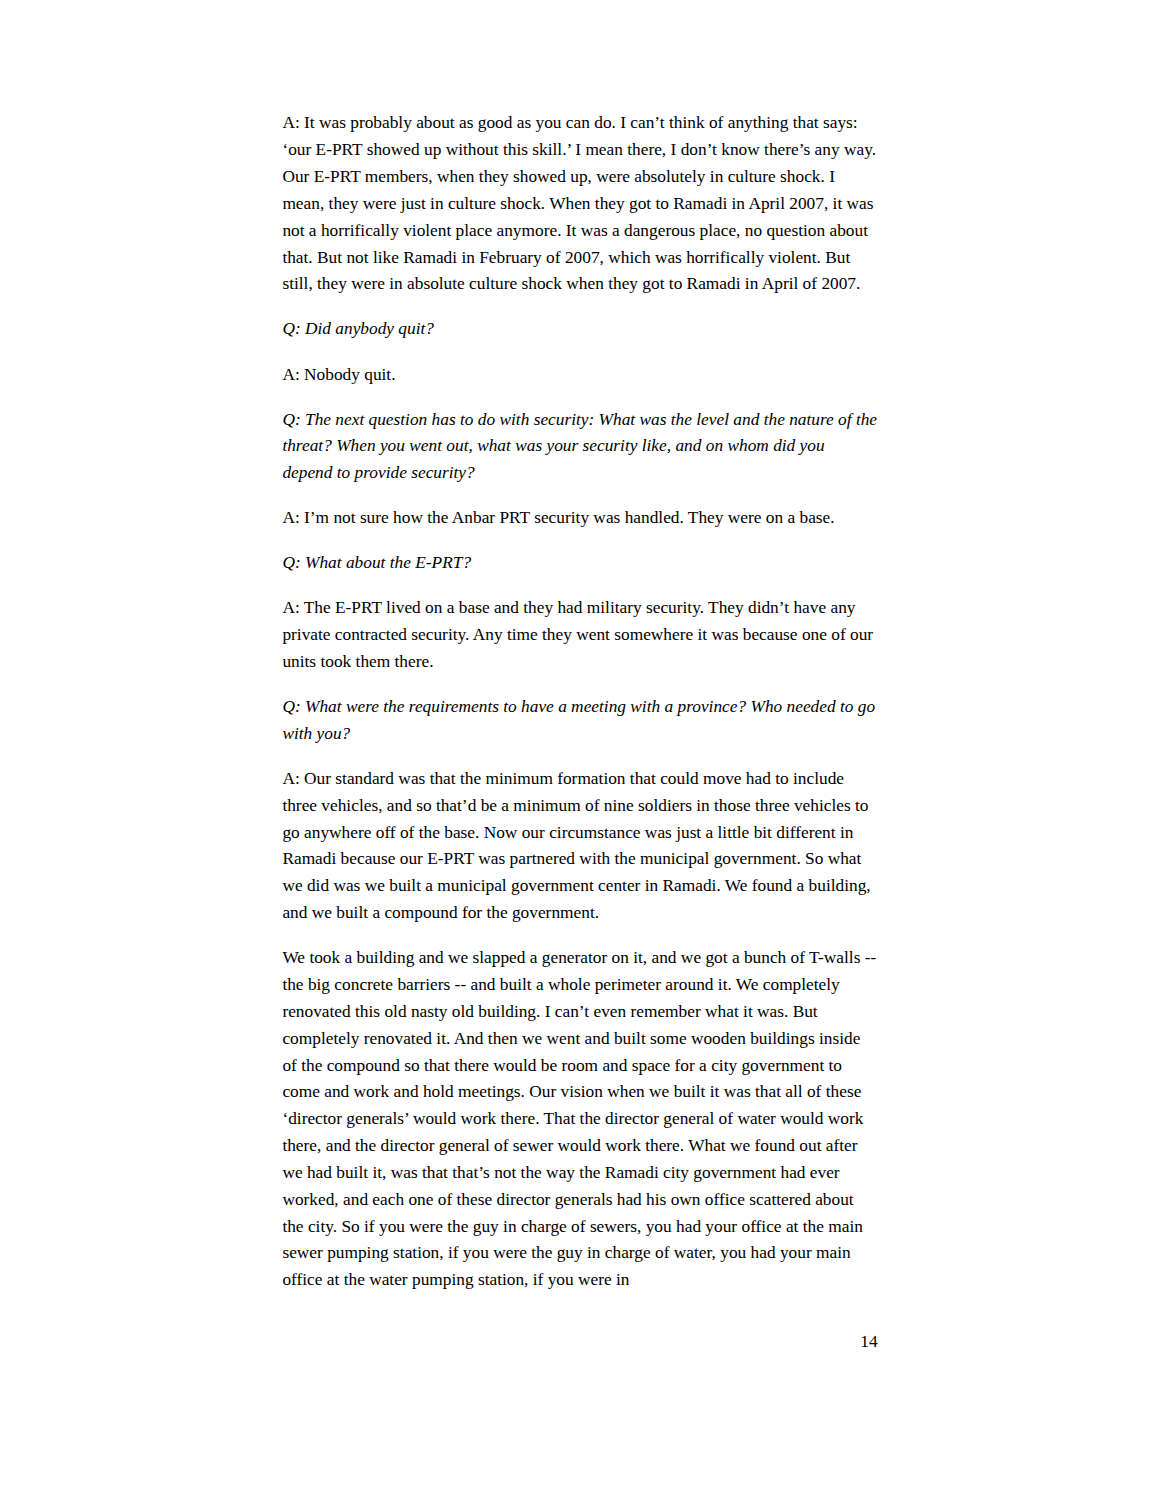A: It was probably about as good as you can do. I can’t think of anything that says: ‘our E-PRT showed up without this skill.’ I mean there, I don’t know there’s any way. Our E-PRT members, when they showed up, were absolutely in culture shock. I mean, they were just in culture shock. When they got to Ramadi in April 2007, it was not a horrifically violent place anymore. It was a dangerous place, no question about that. But not like Ramadi in February of 2007, which was horrifically violent. But still, they were in absolute culture shock when they got to Ramadi in April of 2007.
Q: Did anybody quit?
A: Nobody quit.
Q: The next question has to do with security: What was the level and the nature of the threat? When you went out, what was your security like, and on whom did you depend to provide security?
A: I’m not sure how the Anbar PRT security was handled. They were on a base.
Q: What about the E-PRT?
A: The E-PRT lived on a base and they had military security. They didn’t have any private contracted security. Any time they went somewhere it was because one of our units took them there.
Q: What were the requirements to have a meeting with a province? Who needed to go with you?
A: Our standard was that the minimum formation that could move had to include three vehicles, and so that’d be a minimum of nine soldiers in those three vehicles to go anywhere off of the base. Now our circumstance was just a little bit different in Ramadi because our E-PRT was partnered with the municipal government. So what we did was we built a municipal government center in Ramadi. We found a building, and we built a compound for the government.
We took a building and we slapped a generator on it, and we got a bunch of T-walls -- the big concrete barriers -- and built a whole perimeter around it. We completely renovated this old nasty old building. I can’t even remember what it was. But completely renovated it. And then we went and built some wooden buildings inside of the compound so that there would be room and space for a city government to come and work and hold meetings. Our vision when we built it was that all of these ‘director generals’ would work there. That the director general of water would work there, and the director general of sewer would work there. What we found out after we had built it, was that that’s not the way the Ramadi city government had ever worked, and each one of these director generals had his own office scattered about the city. So if you were the guy in charge of sewers, you had your office at the main sewer pumping station, if you were the guy in charge of water, you had your main office at the water pumping station, if you were in
14